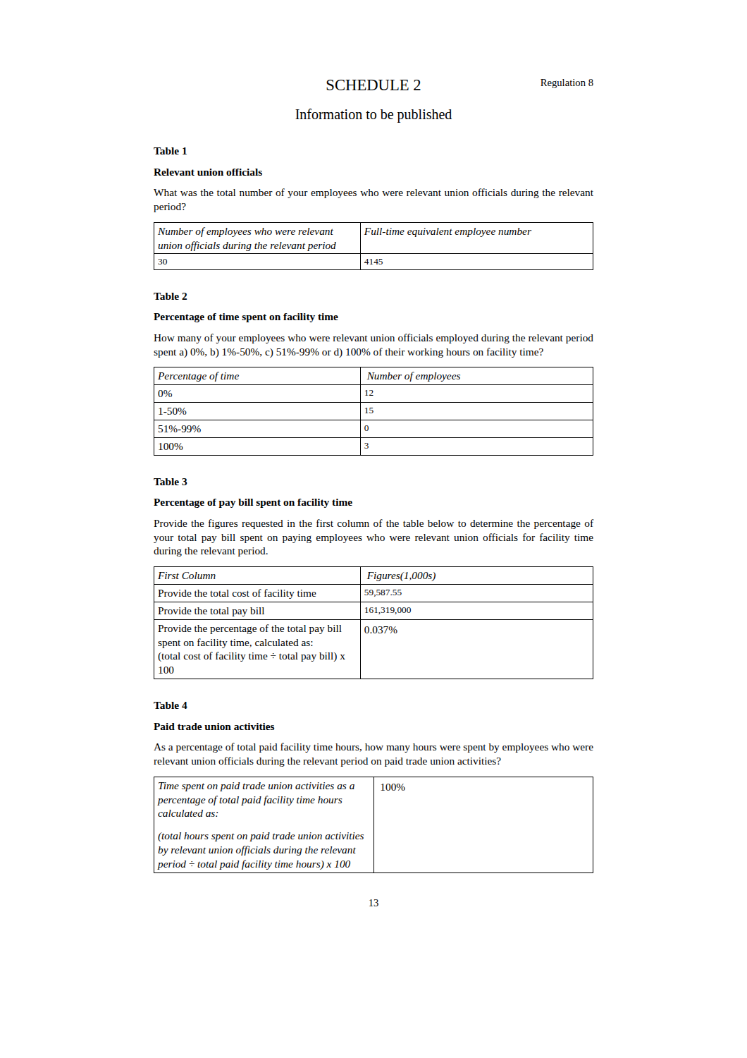SCHEDULE 2
Regulation 8
Information to be published
Table 1
Relevant union officials
What was the total number of your employees who were relevant union officials during the relevant period?
| Number of employees who were relevant union officials during the relevant period | Full-time equivalent employee number |
| 30 | 4145 |
Table 2
Percentage of time spent on facility time
How many of your employees who were relevant union officials employed during the relevant period spent a) 0%, b) 1%-50%, c) 51%-99% or d) 100% of their working hours on facility time?
| Percentage of time | Number of employees |
| 0% | 12 |
| 1-50% | 15 |
| 51%-99% | 0 |
| 100% | 3 |
Table 3
Percentage of pay bill spent on facility time
Provide the figures requested in the first column of the table below to determine the percentage of your total pay bill spent on paying employees who were relevant union officials for facility time during the relevant period.
| First Column | Figures(1,000s) |
| Provide the total cost of facility time | 59,587.55 |
| Provide the total pay bill | 161,319,000 |
| Provide the percentage of the total pay bill spent on facility time, calculated as: (total cost of facility time ÷ total pay bill) x 100 | 0.037% |
Table 4
Paid trade union activities
As a percentage of total paid facility time hours, how many hours were spent by employees who were relevant union officials during the relevant period on paid trade union activities?
| Time spent on paid trade union activities as a percentage of total paid facility time hours calculated as: (total hours spent on paid trade union activities by relevant union officials during the relevant period ÷ total paid facility time hours) x 100 | 100% |
13